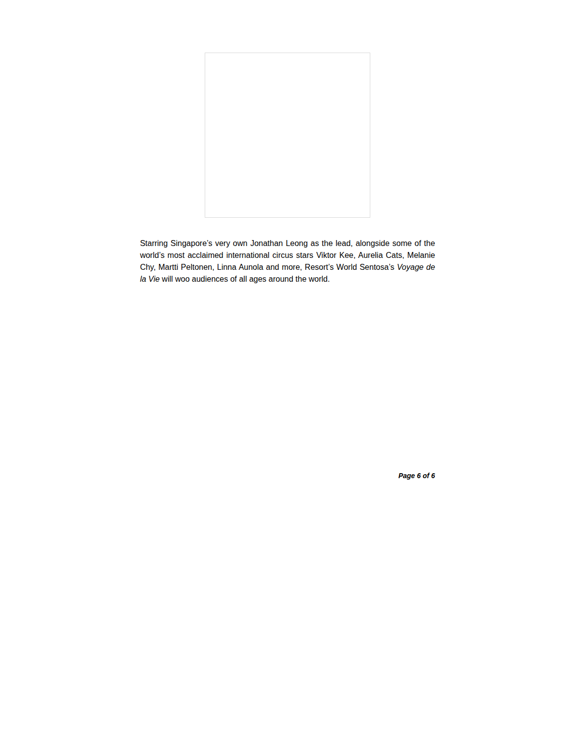Starring Singapore’s very own Jonathan Leong as the lead, alongside some of the world’s most acclaimed international circus stars Viktor Kee, Aurelia Cats, Melanie Chy, Martti Peltonen, Linna Aunola and more, Resort’s World Sentosa’s Voyage de la Vie will woo audiences of all ages around the world.
Page 6 of 6